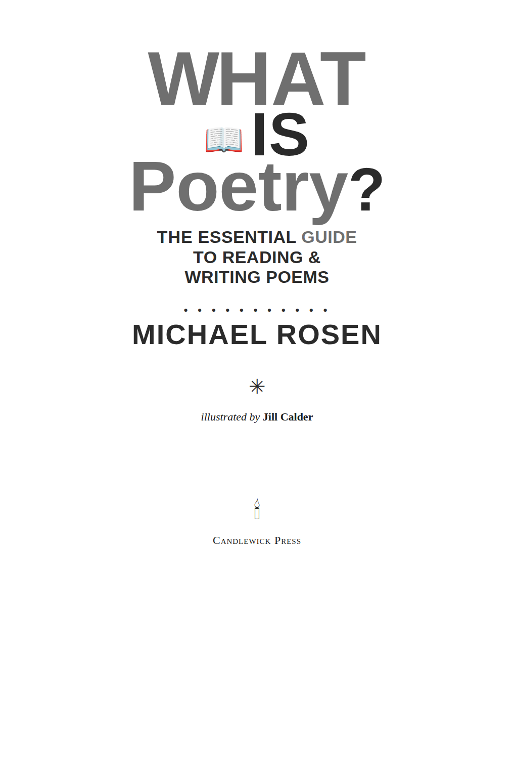What 📖Is Poetry?
The Essential Guide to Reading & Writing Poems
• • • • • • • • • • •
Michael Rosen
✳
illustrated by Jill Calder
🕯
Candlewick Press